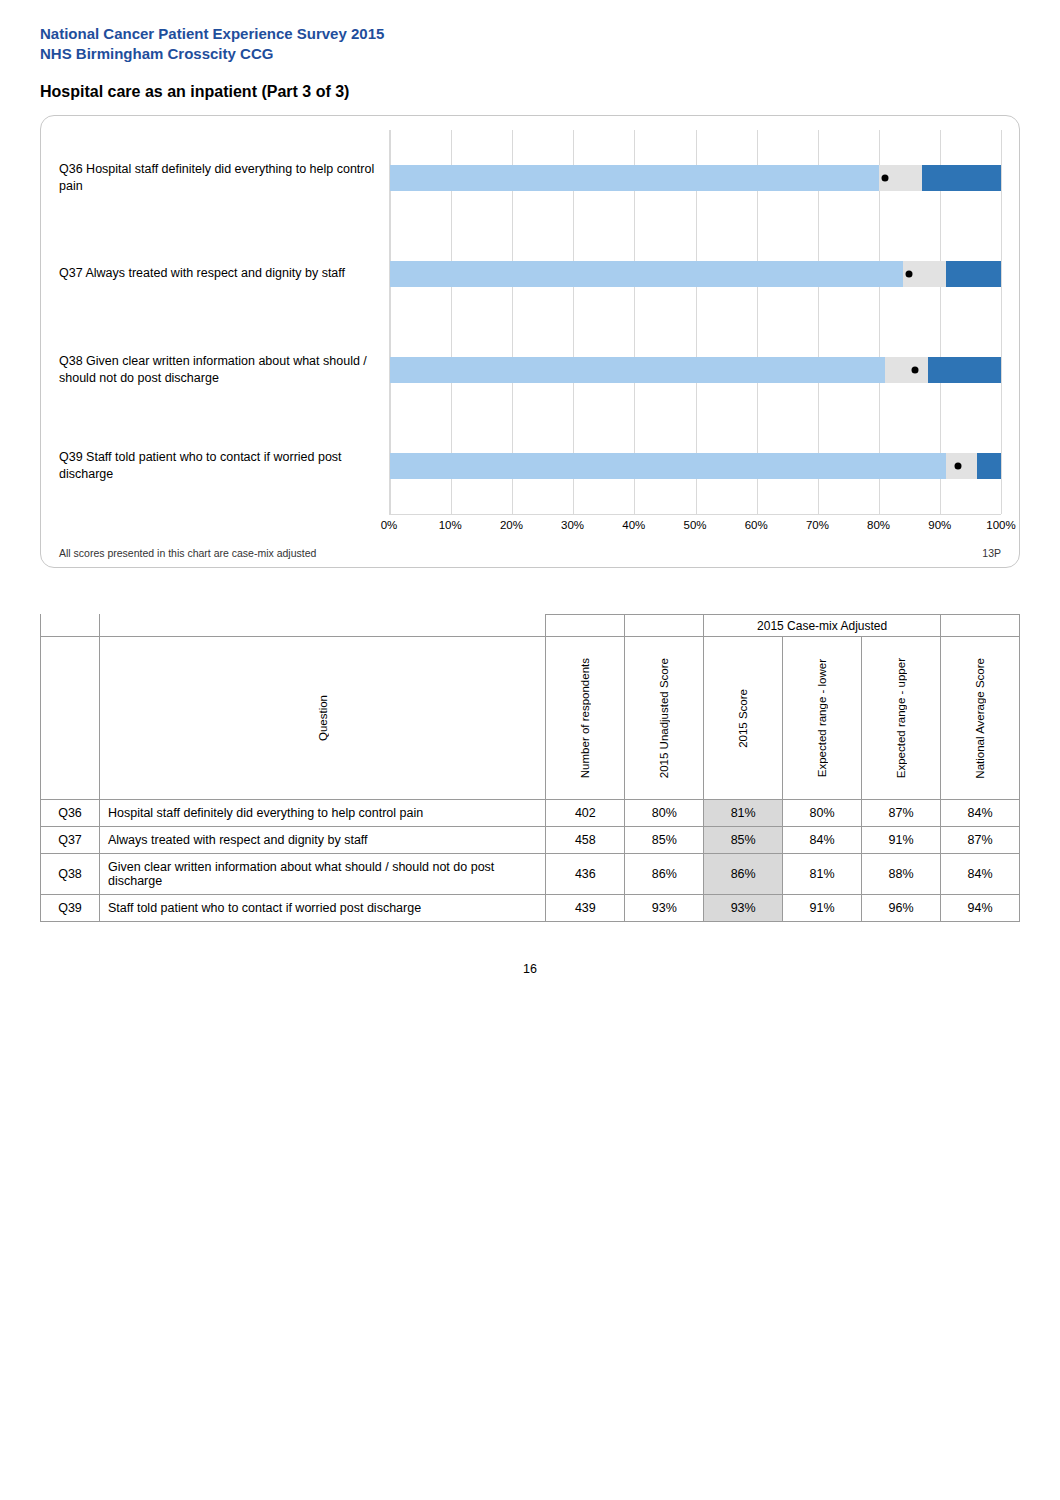National Cancer Patient Experience Survey 2015
NHS Birmingham Crosscity CCG
Hospital care as an inpatient (Part 3 of 3)
Q36 Hospital staff definitely did everything to help control pain
Q37 Always treated with respect and dignity by staff
Q38 Given clear written information about what should / should not do post discharge
Q39 Staff told patient who to contact if worried post discharge
0% 10% 20% 30% 40% 50% 60% 70% 80% 90% 100%
All scores presented in this chart are case-mix adjusted
13P
| | | | | 2015 Case-mix Adjusted | |
| --- | --- | --- | --- | --- | --- |
| | Question | Number of respondents | 2015 Unadjusted Score | 2015 Score | Expected range - lower | Expected range - upper | National Average Score |
| Q36 | Hospital staff definitely did everything to help control pain | 402 | 80% | 81% | 80% | 87% | 84% |
| Q37 | Always treated with respect and dignity by staff | 458 | 85% | 85% | 84% | 91% | 87% |
| Q38 | Given clear written information about what should / should not do post discharge | 436 | 86% | 86% | 81% | 88% | 84% |
| Q39 | Staff told patient who to contact if worried post discharge | 439 | 93% | 93% | 91% | 96% | 94% |
16